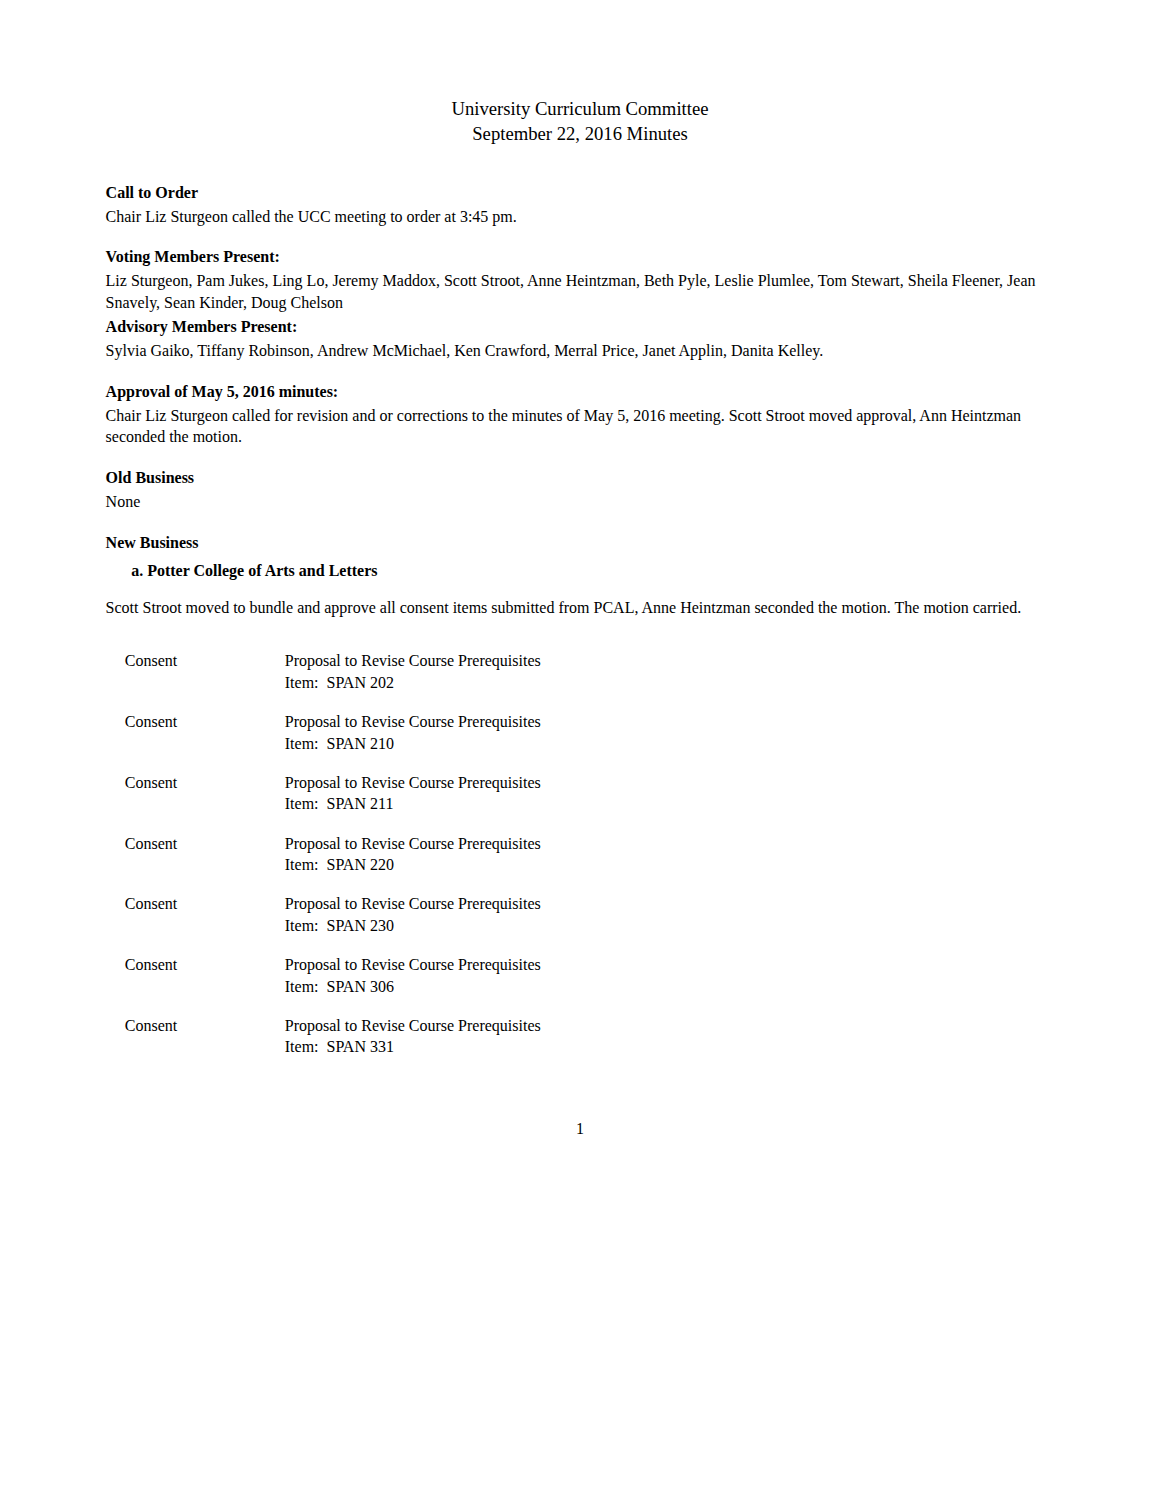University Curriculum Committee
September 22, 2016 Minutes
Call to Order
Chair Liz Sturgeon called the UCC meeting to order at 3:45 pm.
Voting Members Present:
Liz Sturgeon, Pam Jukes, Ling Lo, Jeremy Maddox, Scott Stroot, Anne Heintzman, Beth Pyle, Leslie Plumlee, Tom Stewart, Sheila Fleener, Jean Snavely, Sean Kinder, Doug Chelson
Advisory Members Present:
Sylvia Gaiko, Tiffany Robinson, Andrew McMichael, Ken Crawford, Merral Price, Janet Applin, Danita Kelley.
Approval of May 5, 2016 minutes:
Chair Liz Sturgeon called for revision and or corrections to the minutes of May 5, 2016 meeting. Scott Stroot moved approval, Ann Heintzman seconded the motion.
Old Business
None
New Business
Potter College of Arts and Letters
Scott Stroot moved to bundle and approve all consent items submitted from PCAL, Anne Heintzman seconded the motion. The motion carried.
| Consent | Proposal to Revise Course Prerequisites Item: SPAN 202 |
| Consent | Proposal to Revise Course Prerequisites Item: SPAN 210 |
| Consent | Proposal to Revise Course Prerequisites Item: SPAN 211 |
| Consent | Proposal to Revise Course Prerequisites Item: SPAN 220 |
| Consent | Proposal to Revise Course Prerequisites Item: SPAN 230 |
| Consent | Proposal to Revise Course Prerequisites Item: SPAN 306 |
| Consent | Proposal to Revise Course Prerequisites Item: SPAN 331 |
1